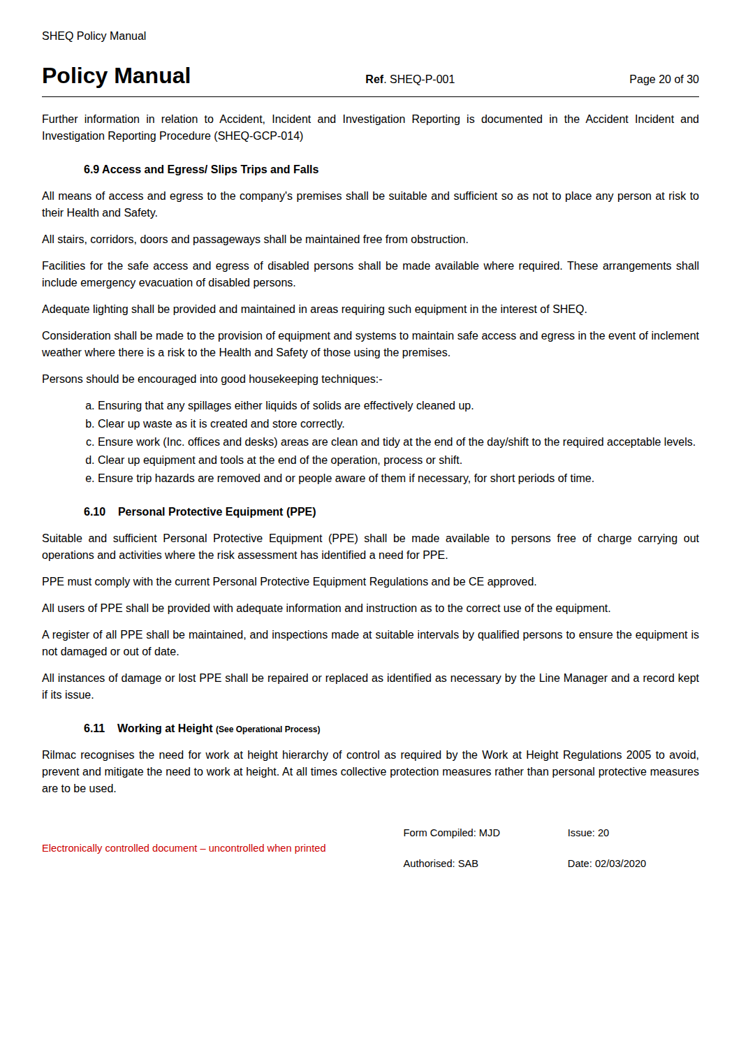SHEQ Policy Manual
Policy Manual
Ref. SHEQ-P-001
Page 20 of 30
Further information in relation to Accident, Incident and Investigation Reporting is documented in the Accident Incident and Investigation Reporting Procedure (SHEQ-GCP-014)
6.9 Access and Egress/ Slips Trips and Falls
All means of access and egress to the company's premises shall be suitable and sufficient so as not to place any person at risk to their Health and Safety.
All stairs, corridors, doors and passageways shall be maintained free from obstruction.
Facilities for the safe access and egress of disabled persons shall be made available where required. These arrangements shall include emergency evacuation of disabled persons.
Adequate lighting shall be provided and maintained in areas requiring such equipment in the interest of SHEQ.
Consideration shall be made to the provision of equipment and systems to maintain safe access and egress in the event of inclement weather where there is a risk to the Health and Safety of those using the premises.
Persons should be encouraged into good housekeeping techniques:-
Ensuring that any spillages either liquids of solids are effectively cleaned up.
Clear up waste as it is created and store correctly.
Ensure work (Inc. offices and desks) areas are clean and tidy at the end of the day/shift to the required acceptable levels.
Clear up equipment and tools at the end of the operation, process or shift.
Ensure trip hazards are removed and or people aware of them if necessary, for short periods of time.
6.10 Personal Protective Equipment (PPE)
Suitable and sufficient Personal Protective Equipment (PPE) shall be made available to persons free of charge carrying out operations and activities where the risk assessment has identified a need for PPE.
PPE must comply with the current Personal Protective Equipment Regulations and be CE approved.
All users of PPE shall be provided with adequate information and instruction as to the correct use of the equipment.
A register of all PPE shall be maintained, and inspections made at suitable intervals by qualified persons to ensure the equipment is not damaged or out of date.
All instances of damage or lost PPE shall be repaired or replaced as identified as necessary by the Line Manager and a record kept if its issue.
6.11 Working at Height (See Operational Process)
Rilmac recognises the need for work at height hierarchy of control as required by the Work at Height Regulations 2005 to avoid, prevent and mitigate the need to work at height. At all times collective protection measures rather than personal protective measures are to be used.
| | Form Compiled: MJD | Issue: 20 |
| Electronically controlled document – uncontrolled when printed | | |
| | Authorised: SAB | Date: 02/03/2020 |